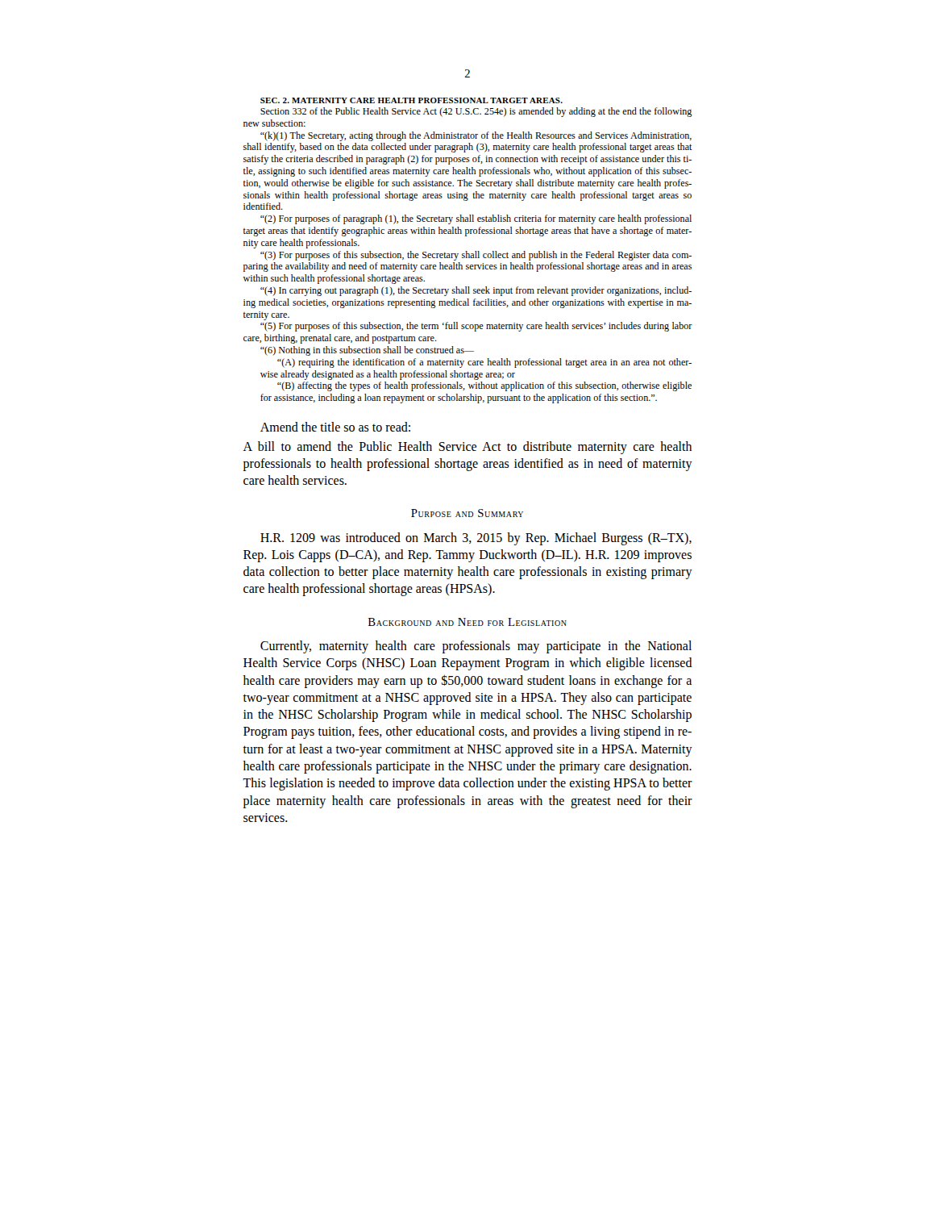2
SEC. 2. MATERNITY CARE HEALTH PROFESSIONAL TARGET AREAS.
Section 332 of the Public Health Service Act (42 U.S.C. 254e) is amended by adding at the end the following new subsection:
“(k)(1) The Secretary, acting through the Administrator of the Health Resources and Services Administration, shall identify, based on the data collected under paragraph (3), maternity care health professional target areas that satisfy the criteria described in paragraph (2) for purposes of, in connection with receipt of assistance under this title, assigning to such identified areas maternity care health professionals who, without application of this subsection, would otherwise be eligible for such assistance. The Secretary shall distribute maternity care health professionals within health professional shortage areas using the maternity care health professional target areas so identified.
“(2) For purposes of paragraph (1), the Secretary shall establish criteria for maternity care health professional target areas that identify geographic areas within health professional shortage areas that have a shortage of maternity care health professionals.
“(3) For purposes of this subsection, the Secretary shall collect and publish in the Federal Register data comparing the availability and need of maternity care health services in health professional shortage areas and in areas within such health professional shortage areas.
“(4) In carrying out paragraph (1), the Secretary shall seek input from relevant provider organizations, including medical societies, organizations representing medical facilities, and other organizations with expertise in maternity care.
“(5) For purposes of this subsection, the term ‘full scope maternity care health services’ includes during labor care, birthing, prenatal care, and postpartum care.
“(6) Nothing in this subsection shall be construed as—
“(A) requiring the identification of a maternity care health professional target area in an area not otherwise already designated as a health professional shortage area; or
“(B) affecting the types of health professionals, without application of this subsection, otherwise eligible for assistance, including a loan repayment or scholarship, pursuant to the application of this section.”.
Amend the title so as to read:
A bill to amend the Public Health Service Act to distribute maternity care health professionals to health professional shortage areas identified as in need of maternity care health services.
Purpose and Summary
H.R. 1209 was introduced on March 3, 2015 by Rep. Michael Burgess (R–TX), Rep. Lois Capps (D–CA), and Rep. Tammy Duckworth (D–IL). H.R. 1209 improves data collection to better place maternity health care professionals in existing primary care health professional shortage areas (HPSAs).
Background and Need for Legislation
Currently, maternity health care professionals may participate in the National Health Service Corps (NHSC) Loan Repayment Program in which eligible licensed health care providers may earn up to $50,000 toward student loans in exchange for a two-year commitment at a NHSC approved site in a HPSA. They also can participate in the NHSC Scholarship Program while in medical school. The NHSC Scholarship Program pays tuition, fees, other educational costs, and provides a living stipend in return for at least a two-year commitment at NHSC approved site in a HPSA. Maternity health care professionals participate in the NHSC under the primary care designation. This legislation is needed to improve data collection under the existing HPSA to better place maternity health care professionals in areas with the greatest need for their services.